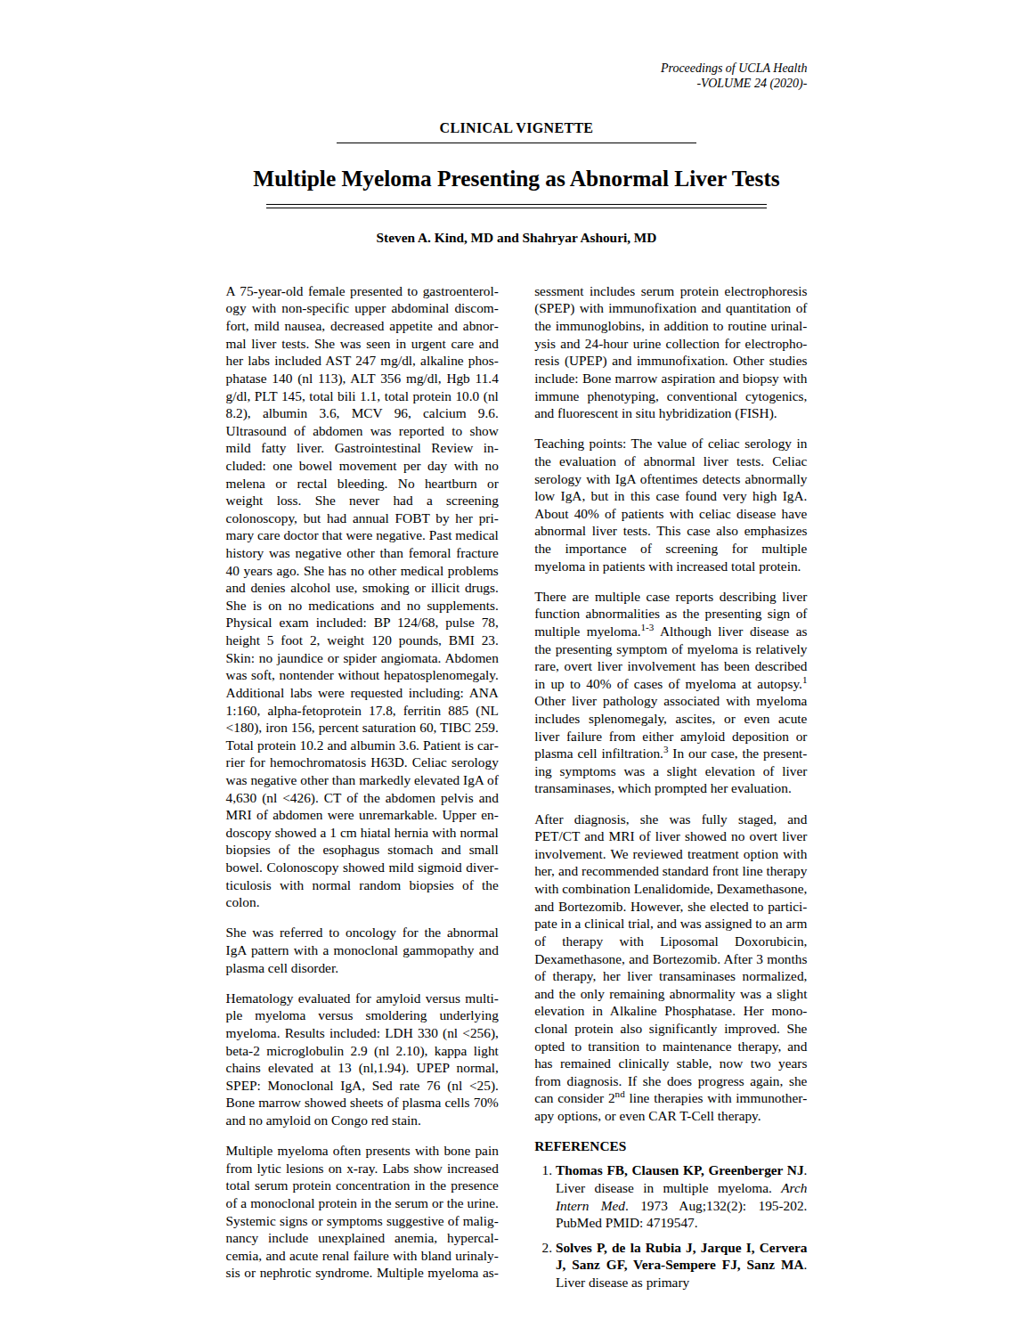Proceedings of UCLA Health
-VOLUME 24 (2020)-
CLINICAL VIGNETTE
Multiple Myeloma Presenting as Abnormal Liver Tests
Steven A. Kind, MD and Shahryar Ashouri, MD
A 75-year-old female presented to gastroenterology with non-specific upper abdominal discomfort, mild nausea, decreased appetite and abnormal liver tests. She was seen in urgent care and her labs included AST 247 mg/dl, alkaline phosphatase 140 (nl 113), ALT 356 mg/dl, Hgb 11.4 g/dl, PLT 145, total bili 1.1, total protein 10.0 (nl 8.2), albumin 3.6, MCV 96, calcium 9.6. Ultrasound of abdomen was reported to show mild fatty liver. Gastrointestinal Review included: one bowel movement per day with no melena or rectal bleeding. No heartburn or weight loss. She never had a screening colonoscopy, but had annual FOBT by her primary care doctor that were negative. Past medical history was negative other than femoral fracture 40 years ago. She has no other medical problems and denies alcohol use, smoking or illicit drugs. She is on no medications and no supplements. Physical exam included: BP 124/68, pulse 78, height 5 foot 2, weight 120 pounds, BMI 23. Skin: no jaundice or spider angiomata. Abdomen was soft, nontender without hepatosplenomegaly. Additional labs were requested including: ANA 1:160, alpha-fetoprotein 17.8, ferritin 885 (NL <180), iron 156, percent saturation 60, TIBC 259. Total protein 10.2 and albumin 3.6. Patient is carrier for hemochromatosis H63D. Celiac serology was negative other than markedly elevated IgA of 4,630 (nl <426). CT of the abdomen pelvis and MRI of abdomen were unremarkable. Upper endoscopy showed a 1 cm hiatal hernia with normal biopsies of the esophagus stomach and small bowel. Colonoscopy showed mild sigmoid diverticulosis with normal random biopsies of the colon.
She was referred to oncology for the abnormal IgA pattern with a monoclonal gammopathy and plasma cell disorder.
Hematology evaluated for amyloid versus multiple myeloma versus smoldering underlying myeloma. Results included: LDH 330 (nl <256), beta-2 microglobulin 2.9 (nl 2.10), kappa light chains elevated at 13 (nl,1.94). UPEP normal, SPEP: Monoclonal IgA, Sed rate 76 (nl <25). Bone marrow showed sheets of plasma cells 70% and no amyloid on Congo red stain.
Multiple myeloma often presents with bone pain from lytic lesions on x-ray. Labs show increased total serum protein concentration in the presence of a monoclonal protein in the serum or the urine. Systemic signs or symptoms suggestive of malignancy include unexplained anemia, hypercalcemia, and acute renal failure with bland urinalysis or nephrotic syndrome. Multiple myeloma assessment includes serum protein electrophoresis (SPEP) with immunofixation and quantitation of the immunoglobins, in addition to routine urinalysis and 24-hour urine collection for electrophoresis (UPEP) and immunofixation. Other studies include: Bone marrow aspiration and biopsy with immune phenotyping, conventional cytogenics, and fluorescent in situ hybridization (FISH).
Teaching points: The value of celiac serology in the evaluation of abnormal liver tests. Celiac serology with IgA oftentimes detects abnormally low IgA, but in this case found very high IgA. About 40% of patients with celiac disease have abnormal liver tests. This case also emphasizes the importance of screening for multiple myeloma in patients with increased total protein.
There are multiple case reports describing liver function abnormalities as the presenting sign of multiple myeloma.1-3 Although liver disease as the presenting symptom of myeloma is relatively rare, overt liver involvement has been described in up to 40% of cases of myeloma at autopsy.1 Other liver pathology associated with myeloma includes splenomegaly, ascites, or even acute liver failure from either amyloid deposition or plasma cell infiltration.3 In our case, the presenting symptoms was a slight elevation of liver transaminases, which prompted her evaluation.
After diagnosis, she was fully staged, and PET/CT and MRI of liver showed no overt liver involvement. We reviewed treatment option with her, and recommended standard front line therapy with combination Lenalidomide, Dexamethasone, and Bortezomib. However, she elected to participate in a clinical trial, and was assigned to an arm of therapy with Liposomal Doxorubicin, Dexamethasone, and Bortezomib. After 3 months of therapy, her liver transaminases normalized, and the only remaining abnormality was a slight elevation in Alkaline Phosphatase. Her monoclonal protein also significantly improved. She opted to transition to maintenance therapy, and has remained clinically stable, now two years from diagnosis. If she does progress again, she can consider 2nd line therapies with immunotherapy options, or even CAR T-Cell therapy.
REFERENCES
Thomas FB, Clausen KP, Greenberger NJ. Liver disease in multiple myeloma. Arch Intern Med. 1973 Aug;132(2): 195-202. PubMed PMID: 4719547.
Solves P, de la Rubia J, Jarque I, Cervera J, Sanz GF, Vera-Sempere FJ, Sanz MA. Liver disease as primary